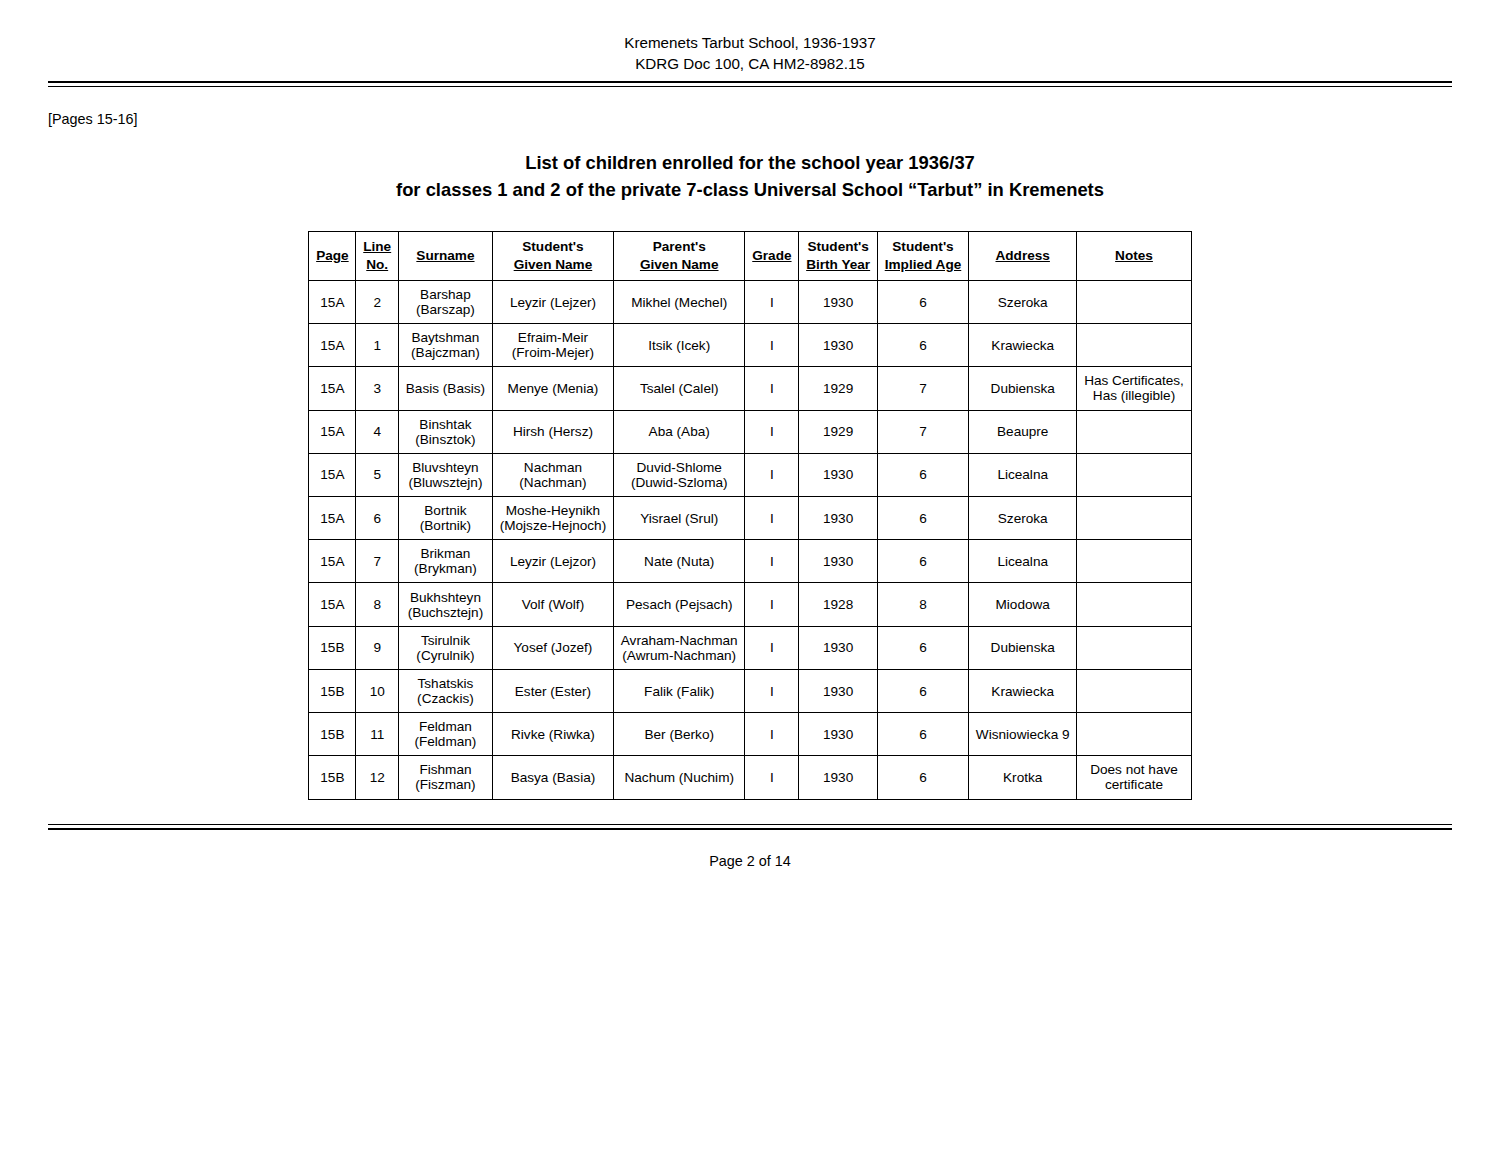Kremenets Tarbut School, 1936-1937
KDRG Doc 100, CA HM2-8982.15
[Pages 15-16]
List of children enrolled for the school year 1936/37
for classes 1 and 2 of the private 7-class Universal School “Tarbut” in Kremenets
| Page | Line No. | Surname | Student's Given Name | Parent's Given Name | Grade | Student's Birth Year | Student's Implied Age | Address | Notes |
| --- | --- | --- | --- | --- | --- | --- | --- | --- | --- |
| 15A | 2 | Barshap (Barszap) | Leyzir (Lejzer) | Mikhel (Mechel) | I | 1930 | 6 | Szeroka | |
| 15A | 1 | Baytshman (Bajczman) | Efraim-Meir (Froim-Mejer) | Itsik (Icek) | I | 1930 | 6 | Krawiecka | |
| 15A | 3 | Basis (Basis) | Menye (Menia) | Tsalel (Calel) | I | 1929 | 7 | Dubienska | Has Certificates, Has (illegible) |
| 15A | 4 | Binshtak (Binsztok) | Hirsh (Hersz) | Aba (Aba) | I | 1929 | 7 | Beaupre | |
| 15A | 5 | Bluvshteyn (Bluwsztejn) | Nachman (Nachman) | Duvid-Shlome (Duwid-Szloma) | I | 1930 | 6 | Licealna | |
| 15A | 6 | Bortnik (Bortnik) | Moshe-Heynikh (Mojsze-Hejnoch) | Yisrael (Srul) | I | 1930 | 6 | Szeroka | |
| 15A | 7 | Brikman (Brykman) | Leyzir (Lejzor) | Nate (Nuta) | I | 1930 | 6 | Licealna | |
| 15A | 8 | Bukhshteyn (Buchsztejn) | Volf (Wolf) | Pesach (Pejsach) | I | 1928 | 8 | Miodowa | |
| 15B | 9 | Tsirulnik (Cyrulnik) | Yosef (Jozef) | Avraham-Nachman (Awrum-Nachman) | I | 1930 | 6 | Dubienska | |
| 15B | 10 | Tshatskis (Czackis) | Ester (Ester) | Falik (Falik) | I | 1930 | 6 | Krawiecka | |
| 15B | 11 | Feldman (Feldman) | Rivke (Riwka) | Ber (Berko) | I | 1930 | 6 | Wisniowiecka 9 | |
| 15B | 12 | Fishman (Fiszman) | Basya (Basia) | Nachum (Nuchim) | I | 1930 | 6 | Krotka | Does not have certificate |
Page 2 of 14